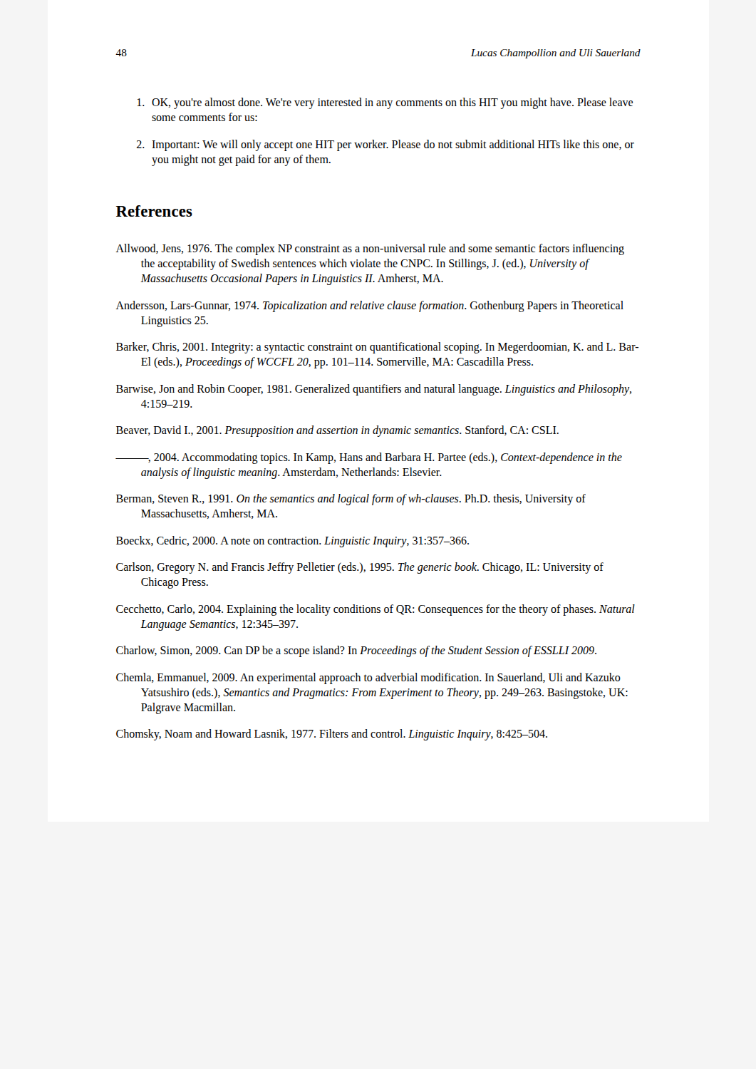48 Lucas Champollion and Uli Sauerland
OK, you're almost done. We're very interested in any comments on this HIT you might have. Please leave some comments for us:
Important: We will only accept one HIT per worker. Please do not submit additional HITs like this one, or you might not get paid for any of them.
References
Allwood, Jens, 1976. The complex NP constraint as a non-universal rule and some semantic factors influencing the acceptability of Swedish sentences which violate the CNPC. In Stillings, J. (ed.), University of Massachusetts Occasional Papers in Linguistics II. Amherst, MA.
Andersson, Lars-Gunnar, 1974. Topicalization and relative clause formation. Gothenburg Papers in Theoretical Linguistics 25.
Barker, Chris, 2001. Integrity: a syntactic constraint on quantificational scoping. In Megerdoomian, K. and L. Bar-El (eds.), Proceedings of WCCFL 20, pp. 101–114. Somerville, MA: Cascadilla Press.
Barwise, Jon and Robin Cooper, 1981. Generalized quantifiers and natural language. Linguistics and Philosophy, 4:159–219.
Beaver, David I., 2001. Presupposition and assertion in dynamic semantics. Stanford, CA: CSLI.
———, 2004. Accommodating topics. In Kamp, Hans and Barbara H. Partee (eds.), Context-dependence in the analysis of linguistic meaning. Amsterdam, Netherlands: Elsevier.
Berman, Steven R., 1991. On the semantics and logical form of wh-clauses. Ph.D. thesis, University of Massachusetts, Amherst, MA.
Boeckx, Cedric, 2000. A note on contraction. Linguistic Inquiry, 31:357–366.
Carlson, Gregory N. and Francis Jeffry Pelletier (eds.), 1995. The generic book. Chicago, IL: University of Chicago Press.
Cecchetto, Carlo, 2004. Explaining the locality conditions of QR: Consequences for the theory of phases. Natural Language Semantics, 12:345–397.
Charlow, Simon, 2009. Can DP be a scope island? In Proceedings of the Student Session of ESSLLI 2009.
Chemla, Emmanuel, 2009. An experimental approach to adverbial modification. In Sauerland, Uli and Kazuko Yatsushiro (eds.), Semantics and Pragmatics: From Experiment to Theory, pp. 249–263. Basingstoke, UK: Palgrave Macmillan.
Chomsky, Noam and Howard Lasnik, 1977. Filters and control. Linguistic Inquiry, 8:425–504.